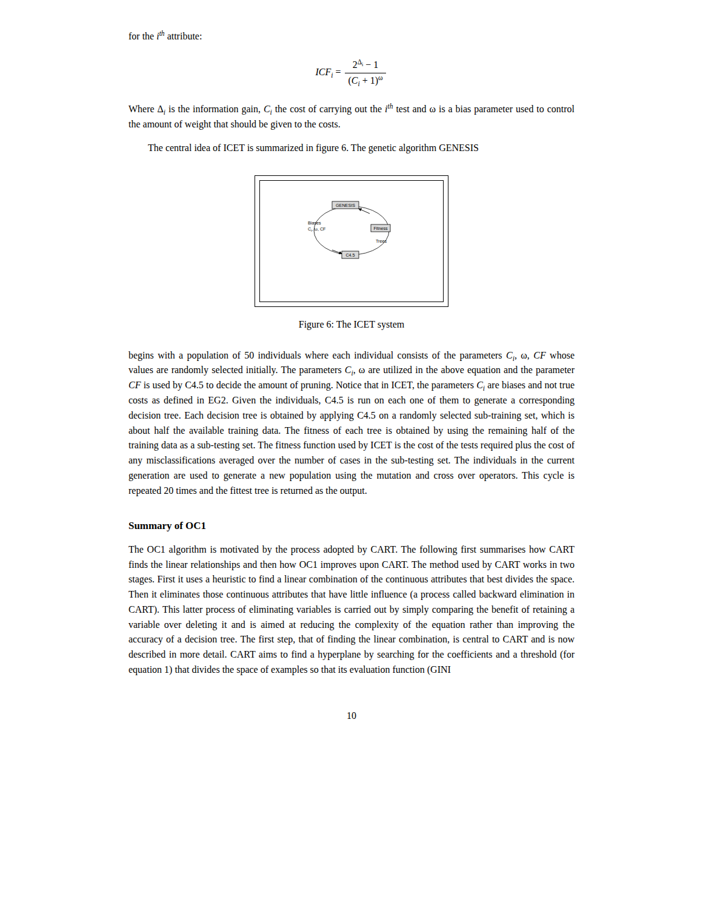for the ith attribute:
ICFi = 2Δi − 1 (Ci + 1)ω
Where Δi is the information gain, Ci the cost of carrying out the ith test and ω is a bias parameter used to control the amount of weight that should be given to the costs.
The central idea of ICET is summarized in figure 6. The genetic algorithm GENESIS
GENESIS Fitness C4.5 Biases Ci, ω, CF Trees
Figure 6: The ICET system
begins with a population of 50 individuals where each individual consists of the parameters Ci, ω, CF whose values are randomly selected initially. The parameters Ci, ω are utilized in the above equation and the parameter CF is used by C4.5 to decide the amount of pruning. Notice that in ICET, the parameters Ci are biases and not true costs as defined in EG2. Given the individuals, C4.5 is run on each one of them to generate a corresponding decision tree. Each decision tree is obtained by applying C4.5 on a randomly selected sub-training set, which is about half the available training data. The fitness of each tree is obtained by using the remaining half of the training data as a sub-testing set. The fitness function used by ICET is the cost of the tests required plus the cost of any misclassifications averaged over the number of cases in the sub-testing set. The individuals in the current generation are used to generate a new population using the mutation and cross over operators. This cycle is repeated 20 times and the fittest tree is returned as the output.
Summary of OC1
The OC1 algorithm is motivated by the process adopted by CART. The following first summarises how CART finds the linear relationships and then how OC1 improves upon CART. The method used by CART works in two stages. First it uses a heuristic to find a linear combination of the continuous attributes that best divides the space. Then it eliminates those continuous attributes that have little influence (a process called backward elimination in CART). This latter process of eliminating variables is carried out by simply comparing the benefit of retaining a variable over deleting it and is aimed at reducing the complexity of the equation rather than improving the accuracy of a decision tree. The first step, that of finding the linear combination, is central to CART and is now described in more detail. CART aims to find a hyperplane by searching for the coefficients and a threshold (for equation 1) that divides the space of examples so that its evaluation function (GINI
10